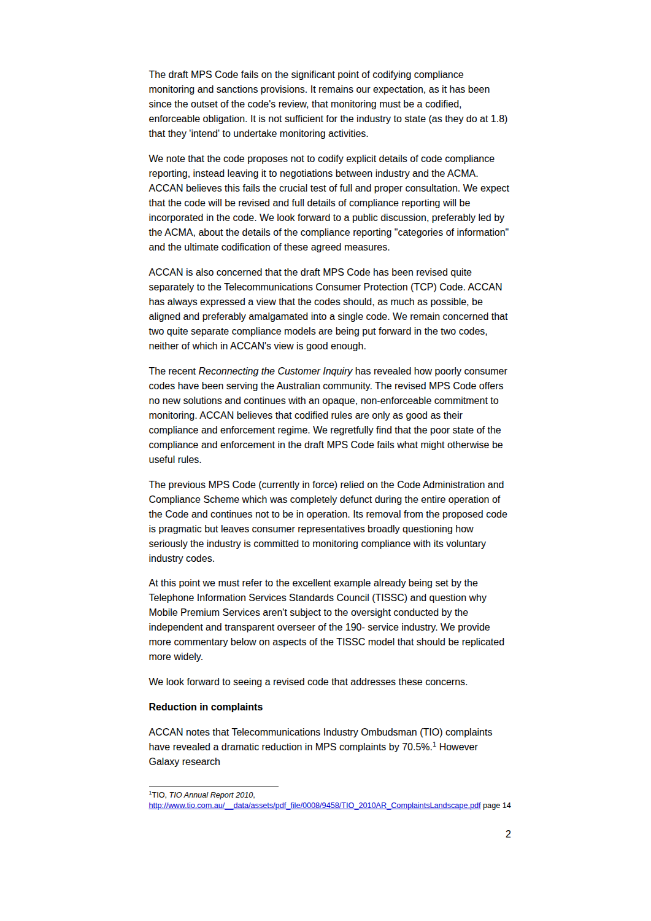The draft MPS Code fails on the significant point of codifying compliance monitoring and sanctions provisions. It remains our expectation, as it has been since the outset of the code's review, that monitoring must be a codified, enforceable obligation. It is not sufficient for the industry to state (as they do at 1.8) that they 'intend' to undertake monitoring activities.
We note that the code proposes not to codify explicit details of code compliance reporting, instead leaving it to negotiations between industry and the ACMA. ACCAN believes this fails the crucial test of full and proper consultation. We expect that the code will be revised and full details of compliance reporting will be incorporated in the code. We look forward to a public discussion, preferably led by the ACMA, about the details of the compliance reporting "categories of information" and the ultimate codification of these agreed measures.
ACCAN is also concerned that the draft MPS Code has been revised quite separately to the Telecommunications Consumer Protection (TCP) Code. ACCAN has always expressed a view that the codes should, as much as possible, be aligned and preferably amalgamated into a single code. We remain concerned that two quite separate compliance models are being put forward in the two codes, neither of which in ACCAN's view is good enough.
The recent Reconnecting the Customer Inquiry has revealed how poorly consumer codes have been serving the Australian community. The revised MPS Code offers no new solutions and continues with an opaque, non-enforceable commitment to monitoring. ACCAN believes that codified rules are only as good as their compliance and enforcement regime. We regretfully find that the poor state of the compliance and enforcement in the draft MPS Code fails what might otherwise be useful rules.
The previous MPS Code (currently in force) relied on the Code Administration and Compliance Scheme which was completely defunct during the entire operation of the Code and continues not to be in operation. Its removal from the proposed code is pragmatic but leaves consumer representatives broadly questioning how seriously the industry is committed to monitoring compliance with its voluntary industry codes.
At this point we must refer to the excellent example already being set by the Telephone Information Services Standards Council (TISSC) and question why Mobile Premium Services aren't subject to the oversight conducted by the independent and transparent overseer of the 190- service industry. We provide more commentary below on aspects of the TISSC model that should be replicated more widely.
We look forward to seeing a revised code that addresses these concerns.
Reduction in complaints
ACCAN notes that Telecommunications Industry Ombudsman (TIO) complaints have revealed a dramatic reduction in MPS complaints by 70.5%.1 However Galaxy research
1TIO, TIO Annual Report 2010,
http://www.tio.com.au/__data/assets/pdf_file/0008/9458/TIO_2010AR_ComplaintsLandscape.pdf page 14
2